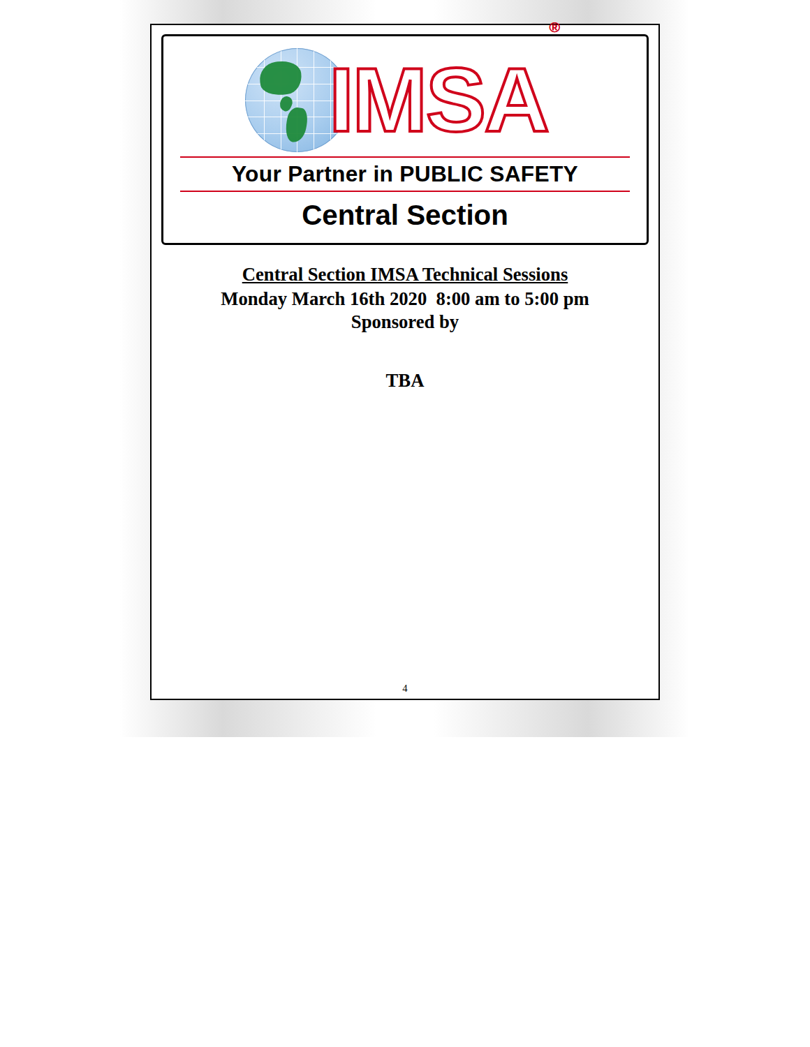IMSA®
Your Partner in PUBLIC SAFETY
Central Section
Central Section IMSA Technical Sessions
Monday March 16th 2020 8:00 am to 5:00 pm
Sponsored by
TBA
4